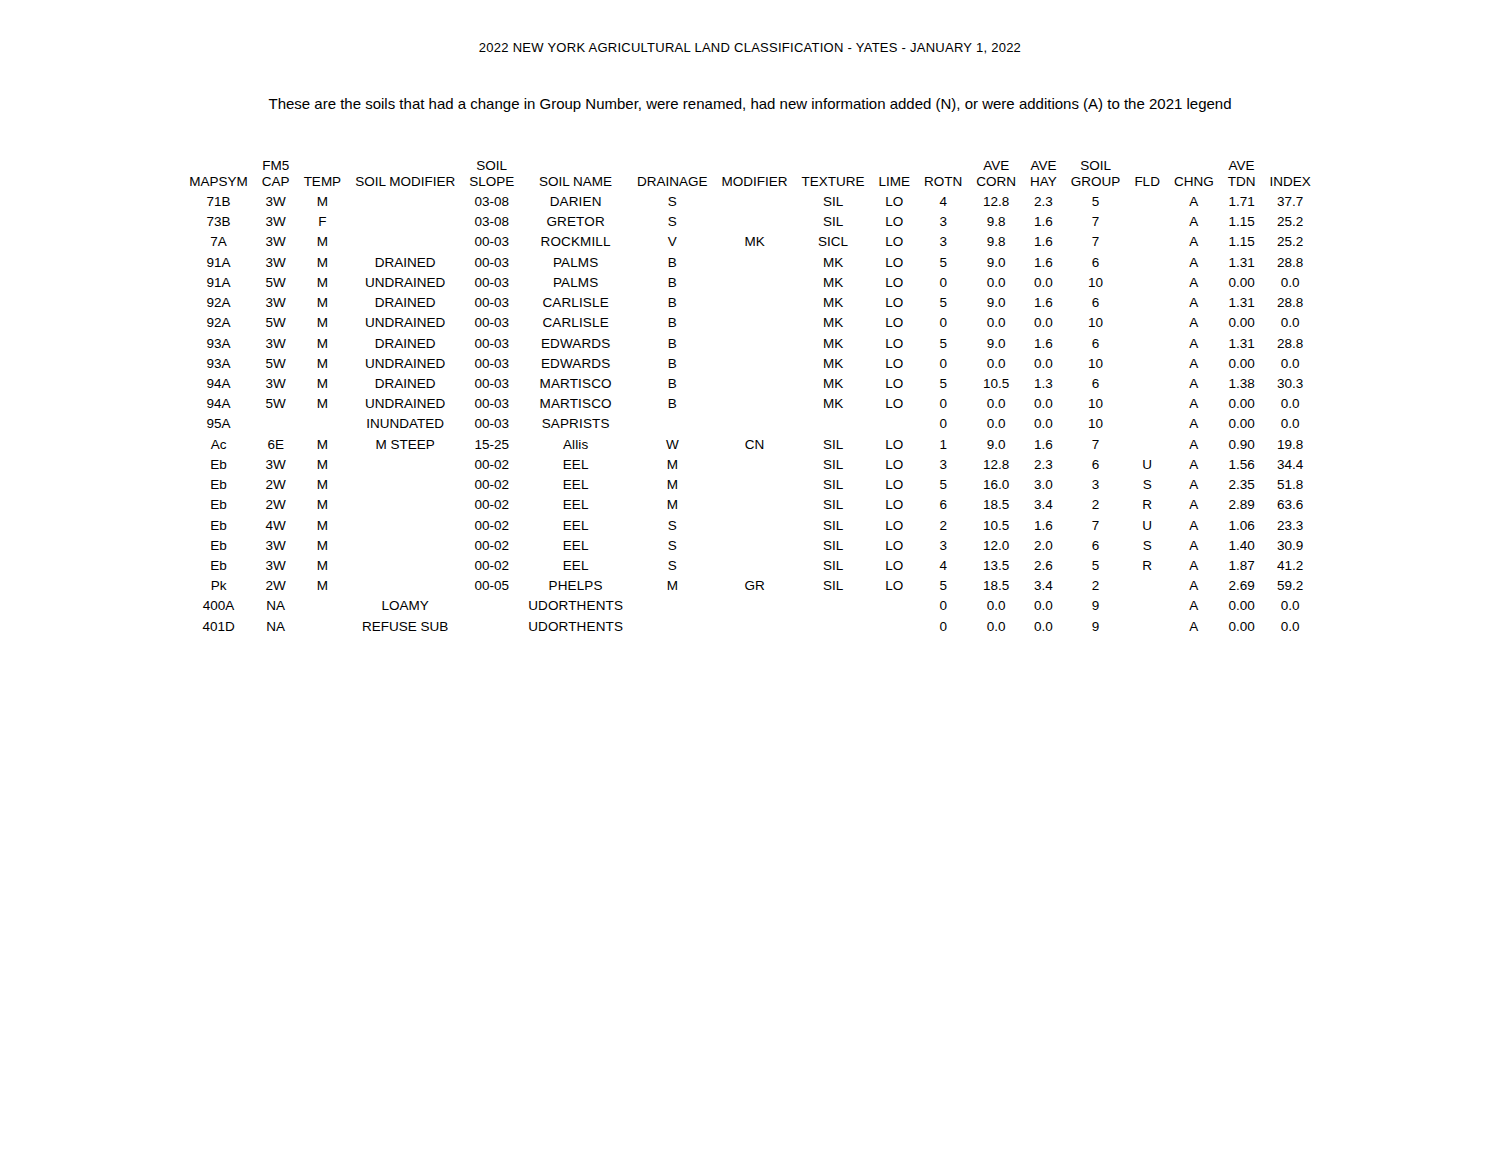2022 NEW YORK AGRICULTURAL LAND CLASSIFICATION - YATES - JANUARY 1, 2022
These are the soils that had a change in Group Number, were renamed, had new information added (N), or were additions (A) to the 2021 legend
| MAPSYM | FM5 CAP | TEMP | SOIL MODIFIER | SOIL SLOPE | SOIL NAME | DRAINAGE | MODIFIER | TEXTURE | LIME | ROTN | AVE CORN | AVE HAY | SOIL GROUP | FLD | CHNG | AVE TDN | INDEX |
| --- | --- | --- | --- | --- | --- | --- | --- | --- | --- | --- | --- | --- | --- | --- | --- | --- | --- |
| 71B | 3W | M | | 03-08 | DARIEN | S | | SIL | LO | 4 | 12.8 | 2.3 | 5 | | A | 1.71 | 37.7 |
| 73B | 3W | F | | 03-08 | GRETOR | S | | SIL | LO | 3 | 9.8 | 1.6 | 7 | | A | 1.15 | 25.2 |
| 7A | 3W | M | | 00-03 | ROCKMILL | V | MK | SICL | LO | 3 | 9.8 | 1.6 | 7 | | A | 1.15 | 25.2 |
| 91A | 3W | M | DRAINED | 00-03 | PALMS | B | | MK | LO | 5 | 9.0 | 1.6 | 6 | | A | 1.31 | 28.8 |
| 91A | 5W | M | UNDRAINED | 00-03 | PALMS | B | | MK | LO | 0 | 0.0 | 0.0 | 10 | | A | 0.00 | 0.0 |
| 92A | 3W | M | DRAINED | 00-03 | CARLISLE | B | | MK | LO | 5 | 9.0 | 1.6 | 6 | | A | 1.31 | 28.8 |
| 92A | 5W | M | UNDRAINED | 00-03 | CARLISLE | B | | MK | LO | 0 | 0.0 | 0.0 | 10 | | A | 0.00 | 0.0 |
| 93A | 3W | M | DRAINED | 00-03 | EDWARDS | B | | MK | LO | 5 | 9.0 | 1.6 | 6 | | A | 1.31 | 28.8 |
| 93A | 5W | M | UNDRAINED | 00-03 | EDWARDS | B | | MK | LO | 0 | 0.0 | 0.0 | 10 | | A | 0.00 | 0.0 |
| 94A | 3W | M | DRAINED | 00-03 | MARTISCO | B | | MK | LO | 5 | 10.5 | 1.3 | 6 | | A | 1.38 | 30.3 |
| 94A | 5W | M | UNDRAINED | 00-03 | MARTISCO | B | | MK | LO | 0 | 0.0 | 0.0 | 10 | | A | 0.00 | 0.0 |
| 95A | | | INUNDATED | 00-03 | SAPRISTS | | | | | 0 | 0.0 | 0.0 | 10 | | A | 0.00 | 0.0 |
| Ac | 6E | M | M STEEP | 15-25 | Allis | W | CN | SIL | LO | 1 | 9.0 | 1.6 | 7 | | A | 0.90 | 19.8 |
| Eb | 3W | M | | 00-02 | EEL | M | | SIL | LO | 3 | 12.8 | 2.3 | 6 | U | A | 1.56 | 34.4 |
| Eb | 2W | M | | 00-02 | EEL | M | | SIL | LO | 5 | 16.0 | 3.0 | 3 | S | A | 2.35 | 51.8 |
| Eb | 2W | M | | 00-02 | EEL | M | | SIL | LO | 6 | 18.5 | 3.4 | 2 | R | A | 2.89 | 63.6 |
| Eb | 4W | M | | 00-02 | EEL | S | | SIL | LO | 2 | 10.5 | 1.6 | 7 | U | A | 1.06 | 23.3 |
| Eb | 3W | M | | 00-02 | EEL | S | | SIL | LO | 3 | 12.0 | 2.0 | 6 | S | A | 1.40 | 30.9 |
| Eb | 3W | M | | 00-02 | EEL | S | | SIL | LO | 4 | 13.5 | 2.6 | 5 | R | A | 1.87 | 41.2 |
| Pk | 2W | M | | 00-05 | PHELPS | M | GR | SIL | LO | 5 | 18.5 | 3.4 | 2 | | A | 2.69 | 59.2 |
| 400A | NA | | LOAMY | | UDORTHENTS | | | | | 0 | 0.0 | 0.0 | 9 | | A | 0.00 | 0.0 |
| 401D | NA | | REFUSE SUB | | UDORTHENTS | | | | | 0 | 0.0 | 0.0 | 9 | | A | 0.00 | 0.0 |